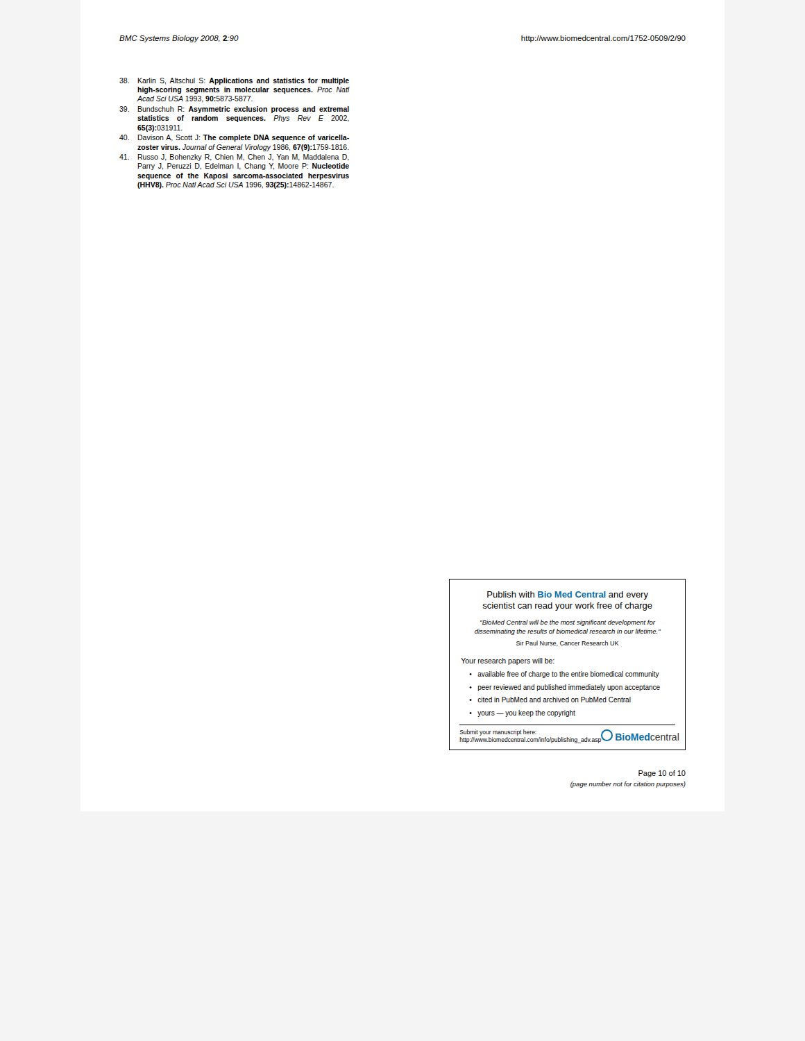BMC Systems Biology 2008, 2:90
http://www.biomedcentral.com/1752-0509/2/90
38. Karlin S, Altschul S: Applications and statistics for multiple high-scoring segments in molecular sequences. Proc Natl Acad Sci USA 1993, 90: 5873-5877.
39. Bundschuh R: Asymmetric exclusion process and extremal statistics of random sequences. Phys Rev E 2002, 65(3): 031911.
40. Davison A, Scott J: The complete DNA sequence of varicella-zoster virus. Journal of General Virology 1986, 67(9): 1759-1816.
41. Russo J, Bohenzky R, Chien M, Chen J, Yan M, Maddalena D, Parry J, Peruzzi D, Edelman I, Chang Y, Moore P: Nucleotide sequence of the Kaposi sarcoma-associated herpesvirus (HHV8). Proc Natl Acad Sci USA 1996, 93(25): 14862-14867.
Publish with Bio Med Central and every
scientist can read your work free of charge
"BioMed Central will be the most significant development for disseminating the results of biomedical research in our lifetime."
Sir Paul Nurse, Cancer Research UK
Your research papers will be:
available free of charge to the entire biomedical community
peer reviewed and published immediately upon acceptance
cited in PubMed and archived on PubMed Central
yours — you keep the copyright
Submit your manuscript here:
http://www.biomedcentral.com/info/publishing_adv.asp
BioMed central
Page 10 of 10
(page number not for citation purposes)